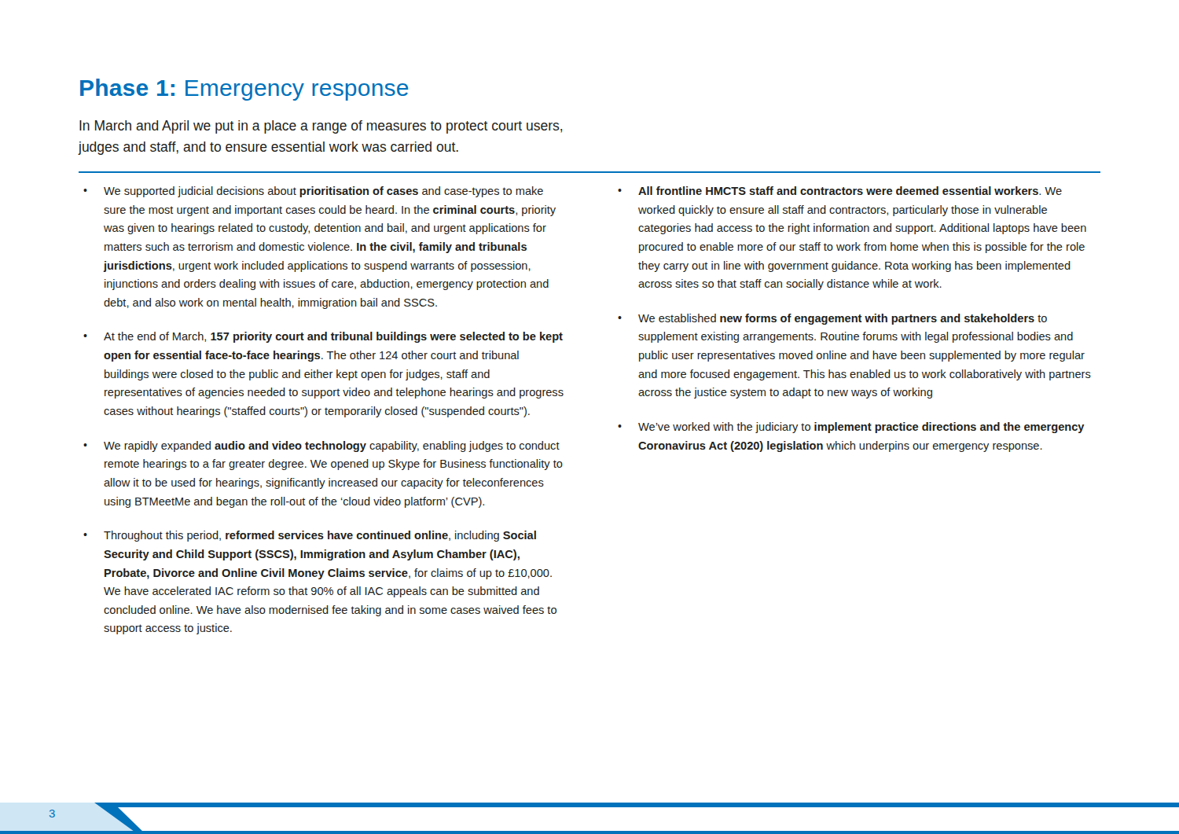Phase 1: Emergency response
In March and April we put in a place a range of measures to protect court users,
judges and staff, and to ensure essential work was carried out.
We supported judicial decisions about prioritisation of cases and case-types to make sure the most urgent and important cases could be heard. In the criminal courts, priority was given to hearings related to custody, detention and bail, and urgent applications for matters such as terrorism and domestic violence. In the civil, family and tribunals jurisdictions, urgent work included applications to suspend warrants of possession, injunctions and orders dealing with issues of care, abduction, emergency protection and debt, and also work on mental health, immigration bail and SSCS.
At the end of March, 157 priority court and tribunal buildings were selected to be kept open for essential face-to-face hearings. The other 124 other court and tribunal buildings were closed to the public and either kept open for judges, staff and representatives of agencies needed to support video and telephone hearings and progress cases without hearings ("staffed courts") or temporarily closed ("suspended courts").
We rapidly expanded audio and video technology capability, enabling judges to conduct remote hearings to a far greater degree. We opened up Skype for Business functionality to allow it to be used for hearings, significantly increased our capacity for teleconferences using BTMeetMe and began the roll-out of the ‘cloud video platform’ (CVP).
Throughout this period, reformed services have continued online, including Social Security and Child Support (SSCS), Immigration and Asylum Chamber (IAC), Probate, Divorce and Online Civil Money Claims service, for claims of up to £10,000. We have accelerated IAC reform so that 90% of all IAC appeals can be submitted and concluded online. We have also modernised fee taking and in some cases waived fees to support access to justice.
All frontline HMCTS staff and contractors were deemed essential workers. We worked quickly to ensure all staff and contractors, particularly those in vulnerable categories had access to the right information and support. Additional laptops have been procured to enable more of our staff to work from home when this is possible for the role they carry out in line with government guidance. Rota working has been implemented across sites so that staff can socially distance while at work.
We established new forms of engagement with partners and stakeholders to supplement existing arrangements. Routine forums with legal professional bodies and public user representatives moved online and have been supplemented by more regular and more focused engagement. This has enabled us to work collaboratively with partners across the justice system to adapt to new ways of working
We’ve worked with the judiciary to implement practice directions and the emergency Coronavirus Act (2020) legislation which underpins our emergency response.
3